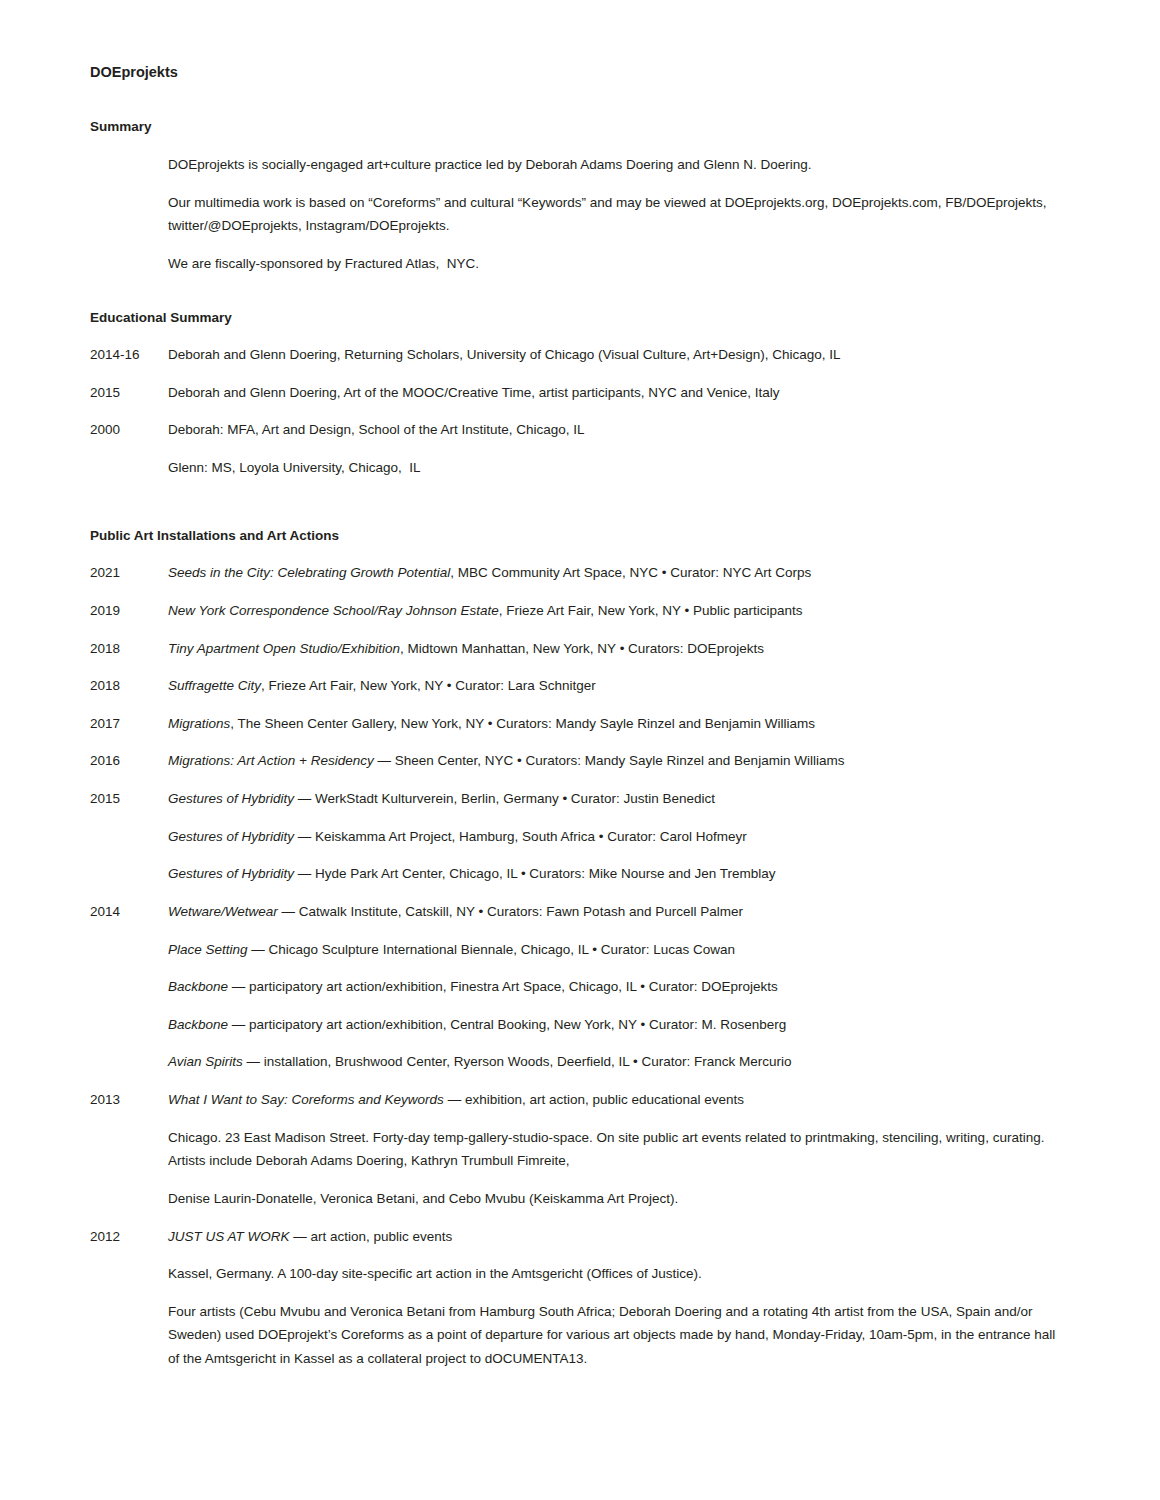DOEprojekts
Summary
DOEprojekts is socially-engaged art+culture practice led by Deborah Adams Doering and Glenn N. Doering.
Our multimedia work is based on “Coreforms” and cultural “Keywords” and may be viewed at DOEprojekts.org, DOEprojekts.com, FB/DOEprojekts, twitter/@DOEprojekts, Instagram/DOEprojekts.
We are fiscally-sponsored by Fractured Atlas, NYC.
Educational Summary
| 2014-16 | Deborah and Glenn Doering, Returning Scholars, University of Chicago (Visual Culture, Art+Design), Chicago, IL |
| 2015 | Deborah and Glenn Doering, Art of the MOOC/Creative Time, artist participants, NYC and Venice, Italy |
| 2000 | Deborah: MFA, Art and Design, School of the Art Institute, Chicago, IL Glenn: MS, Loyola University, Chicago, IL |
Public Art Installations and Art Actions
| 2021 | Seeds in the City: Celebrating Growth Potential , MBC Community Art Space, NYC • Curator: NYC Art Corps |
| 2019 | New York Correspondence School/Ray Johnson Estate , Frieze Art Fair, New York, NY • Public participants |
| 2018 | Tiny Apartment Open Studio/Exhibition , Midtown Manhattan, New York, NY • Curators: DOEprojekts |
| 2018 | Suffragette City , Frieze Art Fair, New York, NY • Curator: Lara Schnitger |
| 2017 | Migrations , The Sheen Center Gallery, New York, NY • Curators: Mandy Sayle Rinzel and Benjamin Williams |
| 2016 | Migrations: Art Action + Residency — Sheen Center, NYC • Curators: Mandy Sayle Rinzel and Benjamin Williams |
| 2015 | Gestures of Hybridity — WerkStadt Kulturverein, Berlin, Germany • Curator: Justin Benedict Gestures of Hybridity — Keiskamma Art Project, Hamburg, South Africa • Curator: Carol Hofmeyr Gestures of Hybridity — Hyde Park Art Center, Chicago, IL • Curators: Mike Nourse and Jen Tremblay |
| 2014 | Wetware/Wetwear — Catwalk Institute, Catskill, NY • Curators: Fawn Potash and Purcell Palmer Place Setting — Chicago Sculpture International Biennale, Chicago, IL • Curator: Lucas Cowan Backbone — participatory art action/exhibition, Finestra Art Space, Chicago, IL • Curator: DOEprojekts Backbone — participatory art action/exhibition, Central Booking, New York, NY • Curator: M. Rosenberg Avian Spirits — installation, Brushwood Center, Ryerson Woods, Deerfield, IL • Curator: Franck Mercurio |
| 2013 | What I Want to Say: Coreforms and Keywords — exhibition, art action, public educational events Chicago. 23 East Madison Street. Forty-day temp-gallery-studio-space. On site public art events related to printmaking, stenciling, writing, curating. Artists include Deborah Adams Doering, Kathryn Trumbull Fimreite, Denise Laurin-Donatelle, Veronica Betani, and Cebo Mvubu (Keiskamma Art Project). |
| 2012 | JUST US AT WORK — art action, public events Kassel, Germany. A 100-day site-specific art action in the Amtsgericht (Offices of Justice). Four artists (Cebu Mvubu and Veronica Betani from Hamburg South Africa; Deborah Doering and a rotating 4th artist from the USA, Spain and/or Sweden) used DOEprojekt’s Coreforms as a point of departure for various art objects made by hand, Monday-Friday, 10am-5pm, in the entrance hall of the Amtsgericht in Kassel as a collateral project to dOCUMENTA13. |